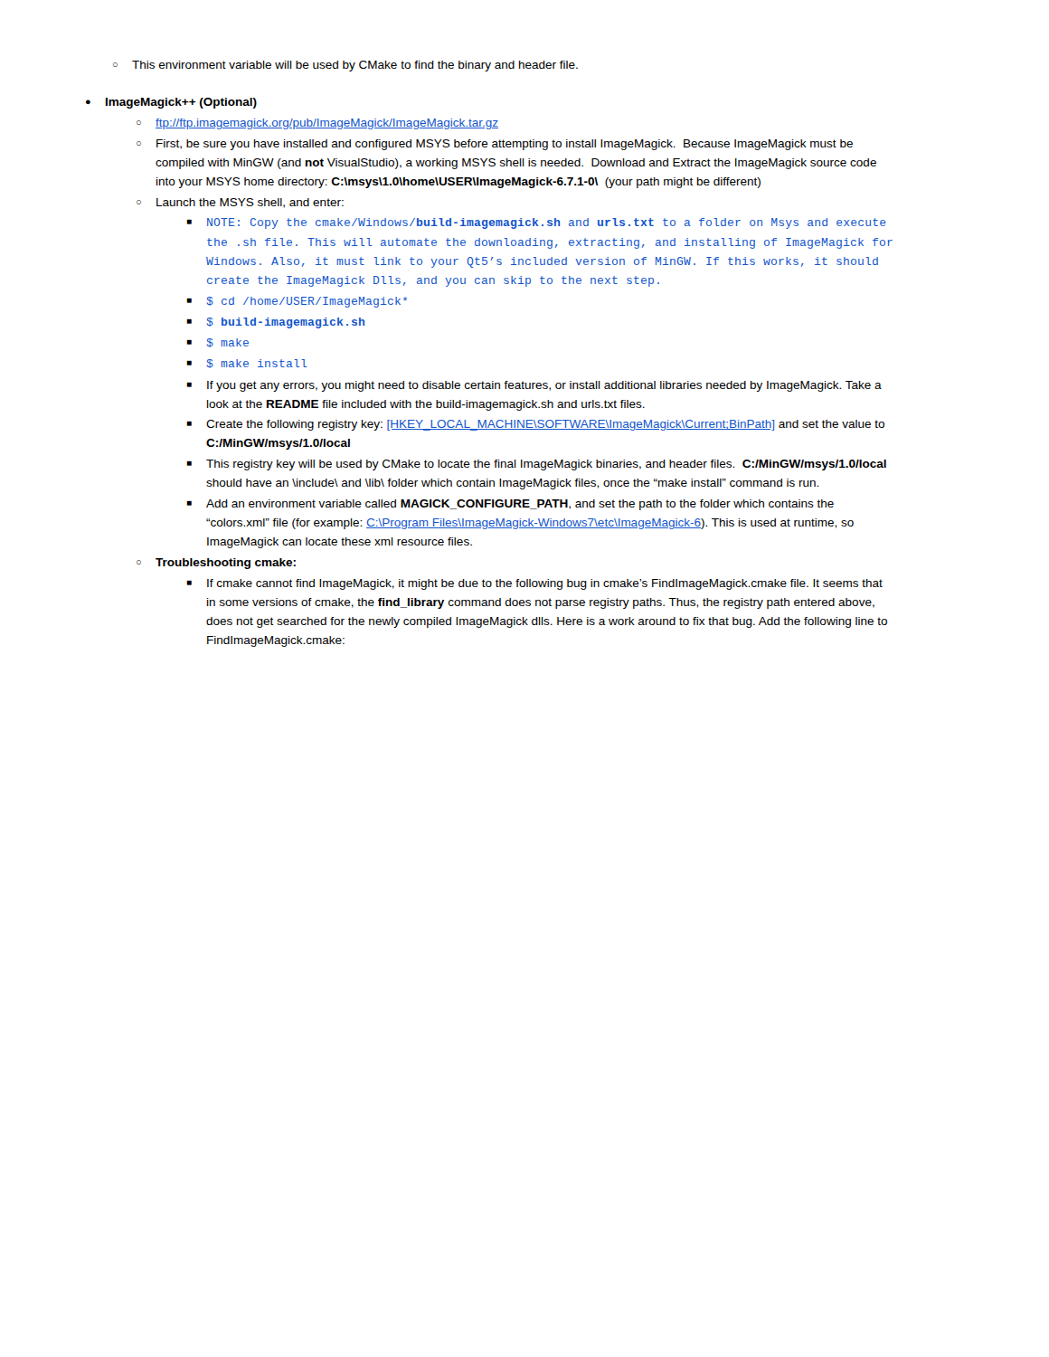This environment variable will be used by CMake to find the binary and header file.
ImageMagick++ (Optional)
ftp://ftp.imagemagick.org/pub/ImageMagick/ImageMagick.tar.gz
First, be sure you have installed and configured MSYS before attempting to install ImageMagick. Because ImageMagick must be compiled with MinGW (and not VisualStudio), a working MSYS shell is needed. Download and Extract the ImageMagick source code into your MSYS home directory: C:\msys\1.0\home\USER\ImageMagick-6.7.1-0\ (your path might be different)
Launch the MSYS shell, and enter:
NOTE: Copy the cmake/Windows/build-imagemagick.sh and urls.txt to a folder on Msys and execute the .sh file. This will automate the downloading, extracting, and installing of ImageMagick for Windows. Also, it must link to your Qt5’s included version of MinGW. If this works, it should create the ImageMagick Dlls, and you can skip to the next step.
$ cd /home/USER/ImageMagick*
$ build-imagemagick.sh
$ make
$ make install
If you get any errors, you might need to disable certain features, or install additional libraries needed by ImageMagick. Take a look at the README file included with the build-imagemagick.sh and urls.txt files.
Create the following registry key: [HKEY_LOCAL_MACHINE\SOFTWARE\ImageMagick\Current;BinPath] and set the value to C:/MinGW/msys/1.0/local
This registry key will be used by CMake to locate the final ImageMagick binaries, and header files. C:/MinGW/msys/1.0/local should have an \include\ and \lib\ folder which contain ImageMagick files, once the “make install” command is run.
Add an environment variable called MAGICK_CONFIGURE_PATH, and set the path to the folder which contains the “colors.xml” file (for example: C:\Program Files\ImageMagick-Windows7\etc\ImageMagick-6). This is used at runtime, so ImageMagick can locate these xml resource files.
Troubleshooting cmake:
If cmake cannot find ImageMagick, it might be due to the following bug in cmake’s FindImageMagick.cmake file. It seems that in some versions of cmake, the find_library command does not parse registry paths. Thus, the registry path entered above, does not get searched for the newly compiled ImageMagick dlls. Here is a work around to fix that bug. Add the following line to FindImageMagick.cmake: